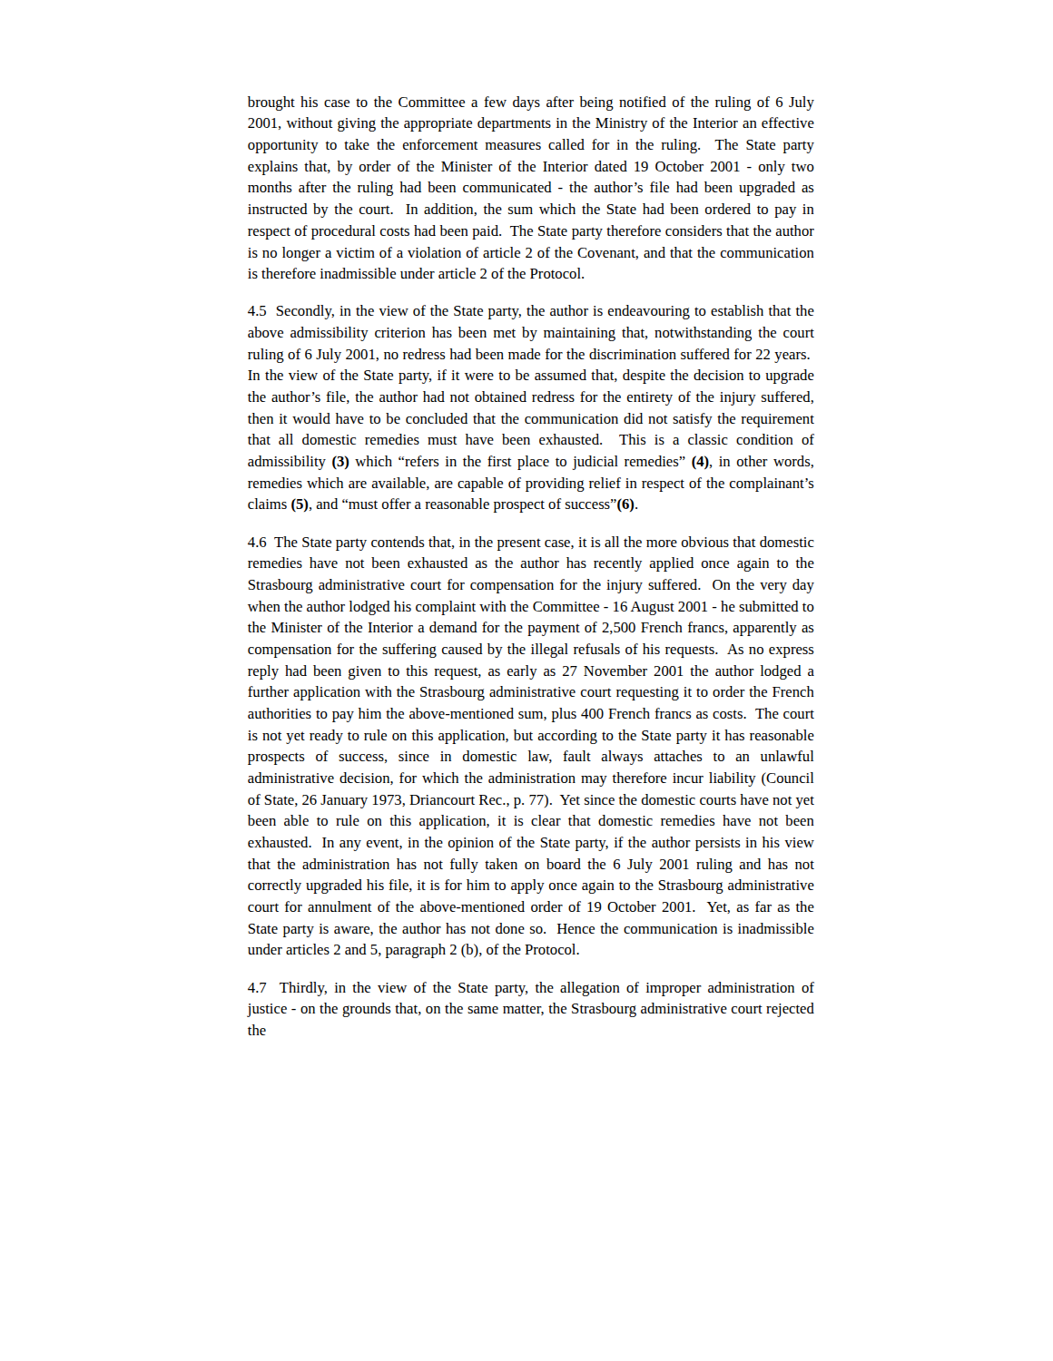brought his case to the Committee a few days after being notified of the ruling of 6 July 2001, without giving the appropriate departments in the Ministry of the Interior an effective opportunity to take the enforcement measures called for in the ruling. The State party explains that, by order of the Minister of the Interior dated 19 October 2001 - only two months after the ruling had been communicated - the author’s file had been upgraded as instructed by the court. In addition, the sum which the State had been ordered to pay in respect of procedural costs had been paid. The State party therefore considers that the author is no longer a victim of a violation of article 2 of the Covenant, and that the communication is therefore inadmissible under article 2 of the Protocol.
4.5 Secondly, in the view of the State party, the author is endeavouring to establish that the above admissibility criterion has been met by maintaining that, notwithstanding the court ruling of 6 July 2001, no redress had been made for the discrimination suffered for 22 years. In the view of the State party, if it were to be assumed that, despite the decision to upgrade the author’s file, the author had not obtained redress for the entirety of the injury suffered, then it would have to be concluded that the communication did not satisfy the requirement that all domestic remedies must have been exhausted. This is a classic condition of admissibility (3) which “refers in the first place to judicial remedies” (4), in other words, remedies which are available, are capable of providing relief in respect of the complainant’s claims (5), and “must offer a reasonable prospect of success”(6).
4.6 The State party contends that, in the present case, it is all the more obvious that domestic remedies have not been exhausted as the author has recently applied once again to the Strasbourg administrative court for compensation for the injury suffered. On the very day when the author lodged his complaint with the Committee - 16 August 2001 - he submitted to the Minister of the Interior a demand for the payment of 2,500 French francs, apparently as compensation for the suffering caused by the illegal refusals of his requests. As no express reply had been given to this request, as early as 27 November 2001 the author lodged a further application with the Strasbourg administrative court requesting it to order the French authorities to pay him the above-mentioned sum, plus 400 French francs as costs. The court is not yet ready to rule on this application, but according to the State party it has reasonable prospects of success, since in domestic law, fault always attaches to an unlawful administrative decision, for which the administration may therefore incur liability (Council of State, 26 January 1973, Driancourt Rec., p. 77). Yet since the domestic courts have not yet been able to rule on this application, it is clear that domestic remedies have not been exhausted. In any event, in the opinion of the State party, if the author persists in his view that the administration has not fully taken on board the 6 July 2001 ruling and has not correctly upgraded his file, it is for him to apply once again to the Strasbourg administrative court for annulment of the above-mentioned order of 19 October 2001. Yet, as far as the State party is aware, the author has not done so. Hence the communication is inadmissible under articles 2 and 5, paragraph 2 (b), of the Protocol.
4.7 Thirdly, in the view of the State party, the allegation of improper administration of justice - on the grounds that, on the same matter, the Strasbourg administrative court rejected the